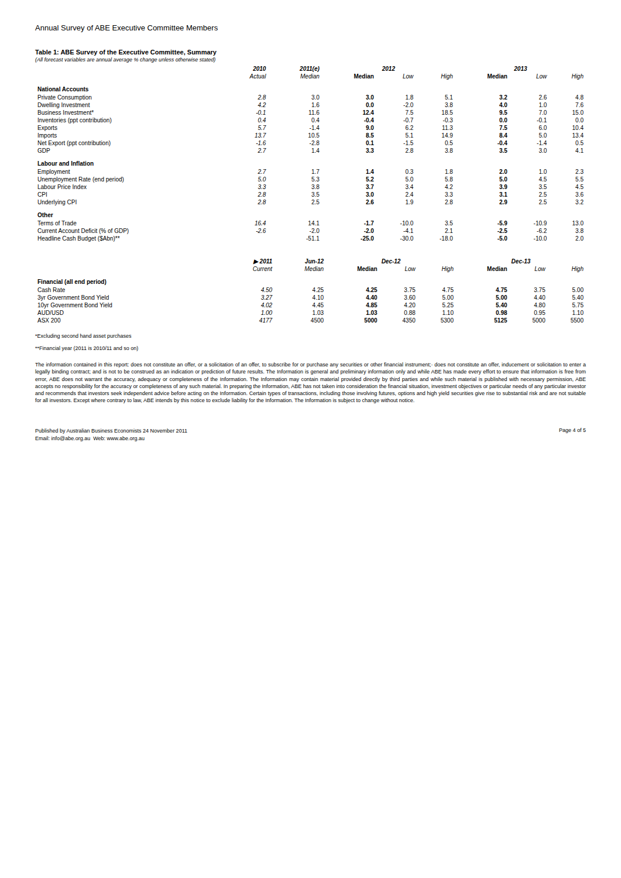Annual Survey of ABE Executive Committee Members
Table 1: ABE Survey of the Executive Committee, Summary
(All forecast variables are annual average % change unless otherwise stated)
| | 2010 | 2011(e) | 2012 | 2013 |
| --- | --- | --- | --- | --- |
| | Actual | Median | Median | Low | High | Median | Low | High |
| National Accounts |
| Private Consumption | 2.8 | 3.0 | 3.0 | 1.8 | 5.1 | 3.2 | 2.6 | 4.8 |
| Dwelling Investment | 4.2 | 1.6 | 0.0 | -2.0 | 3.8 | 4.0 | 1.0 | 7.6 |
| Business Investment* | -0.1 | 11.6 | 12.4 | 7.5 | 18.5 | 9.5 | 7.0 | 15.0 |
| Inventories (ppt contribution) | 0.4 | 0.4 | -0.4 | -0.7 | -0.3 | 0.0 | -0.1 | 0.0 |
| Exports | 5.7 | -1.4 | 9.0 | 6.2 | 11.3 | 7.5 | 6.0 | 10.4 |
| Imports | 13.7 | 10.5 | 8.5 | 5.1 | 14.9 | 8.4 | 5.0 | 13.4 |
| Net Export (ppt contribution) | -1.6 | -2.8 | 0.1 | -1.5 | 0.5 | -0.4 | -1.4 | 0.5 |
| GDP | 2.7 | 1.4 | 3.3 | 2.8 | 3.8 | 3.5 | 3.0 | 4.1 |
| Labour and Inflation |
| Employment | 2.7 | 1.7 | 1.4 | 0.3 | 1.8 | 2.0 | 1.0 | 2.3 |
| Unemployment Rate (end period) | 5.0 | 5.3 | 5.2 | 5.0 | 5.8 | 5.0 | 4.5 | 5.5 |
| Labour Price Index | 3.3 | 3.8 | 3.7 | 3.4 | 4.2 | 3.9 | 3.5 | 4.5 |
| CPI | 2.8 | 3.5 | 3.0 | 2.4 | 3.3 | 3.1 | 2.5 | 3.6 |
| Underlying CPI | 2.8 | 2.5 | 2.6 | 1.9 | 2.8 | 2.9 | 2.5 | 3.2 |
| Other |
| Terms of Trade | 16.4 | 14.1 | -1.7 | -10.0 | 3.5 | -5.9 | -10.9 | 13.0 |
| Current Account Deficit (% of GDP) | -2.6 | -2.0 | -2.0 | -4.1 | 2.1 | -2.5 | -6.2 | 3.8 |
| Headline Cash Budget ($Abn)** | | -51.1 | -25.0 | -30.0 | -18.0 | -5.0 | -10.0 | 2.0 |
| | ▶ 2011 | Jun-12 | Dec-12 | Dec-13 |
| --- | --- | --- | --- | --- |
| | Current | Median | Median | Low | High | Median | Low | High |
| Financial (all end period) |
| Cash Rate | 4.50 | 4.25 | 4.25 | 3.75 | 4.75 | 4.75 | 3.75 | 5.00 |
| 3yr Government Bond Yield | 3.27 | 4.10 | 4.40 | 3.60 | 5.00 | 5.00 | 4.40 | 5.40 |
| 10yr Government Bond Yield | 4.02 | 4.45 | 4.85 | 4.20 | 5.25 | 5.40 | 4.80 | 5.75 |
| AUD/USD | 1.00 | 1.03 | 1.03 | 0.88 | 1.10 | 0.98 | 0.95 | 1.10 |
| ASX 200 | 4177 | 4500 | 5000 | 4350 | 5300 | 5125 | 5000 | 5500 |
*Excluding second hand asset purchases
**Financial year (2011 is 2010/11 and so on)
The information contained in this report: does not constitute an offer, or a solicitation of an offer, to subscribe for or purchase any securities or other financial instrument;· does not constitute an offer, inducement or solicitation to enter a legally binding contract; and is not to be construed as an indication or prediction of future results. The Information is general and preliminary information only and while ABE has made every effort to ensure that information is free from error, ABE does not warrant the accuracy, adequacy or completeness of the Information. The Information may contain material provided directly by third parties and while such material is published with necessary permission, ABE accepts no responsibility for the accuracy or completeness of any such material. In preparing the Information, ABE has not taken into consideration the financial situation, investment objectives or particular needs of any particular investor and recommends that investors seek independent advice before acting on the Information. Certain types of transactions, including those involving futures, options and high yield securities give rise to substantial risk and are not suitable for all investors. Except where contrary to law, ABE intends by this notice to exclude liability for the Information. The Information is subject to change without notice.
Published by Australian Business Economists 24 November 2011
Email: info@abe.org.au Web: www.abe.org.au
Page 4 of 5